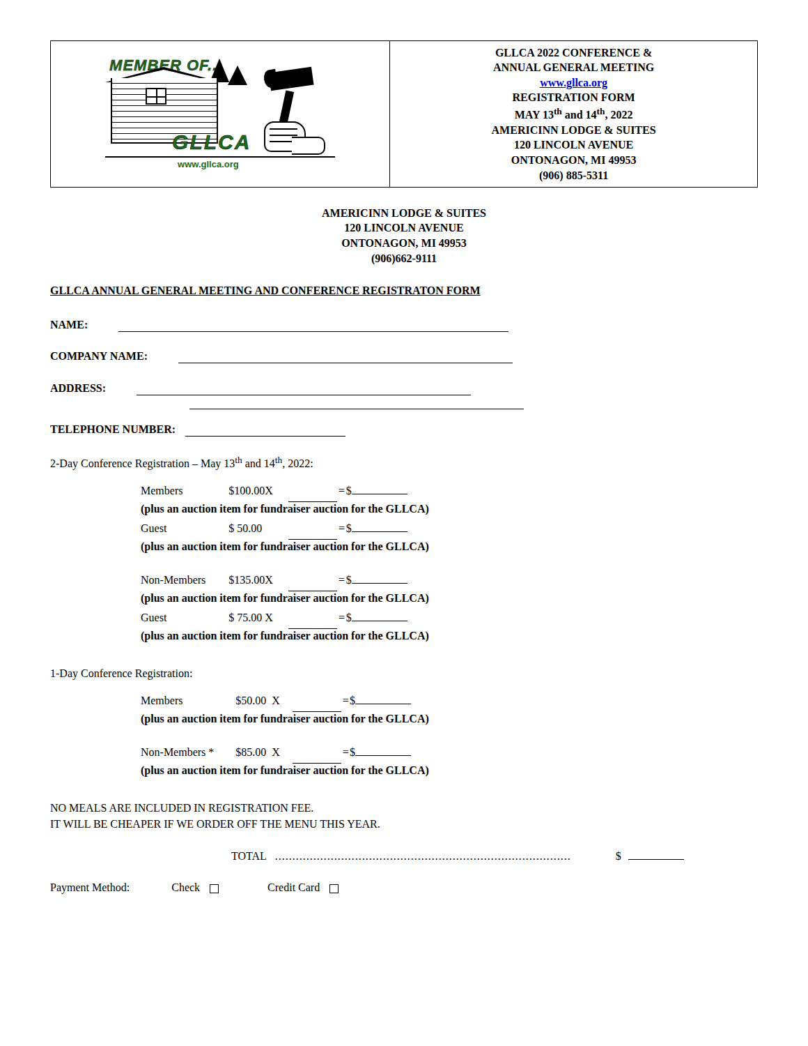| MEMBER OF... GLLCA www.gllca.org | GLLCA 2022 CONFERENCE & ANNUAL GENERAL MEETING www.gllca.org REGISTRATION FORM MAY 13 th and 14 th , 2022 AMERICINN LODGE & SUITES 120 LINCOLN AVENUE ONTONAGON, MI 49953 (906) 885-5311 |
AMERICINN LODGE & SUITES
120 LINCOLN AVENUE
ONTONAGON, MI 49953
(906)662-9111
GLLCA ANNUAL GENERAL MEETING AND CONFERENCE REGISTRATON FORM
NAME:
COMPANY NAME:
ADDRESS:
TELEPHONE NUMBER:
2-Day Conference Registration – May 13th and 14th, 2022:
| Members | $100.00X | | = | $ |
| (plus an auction item for fundraiser auction for the GLLCA) |
| Guest | $ 50.00 | | = | $ |
| (plus an auction item for fundraiser auction for the GLLCA) |
| Non-Members | $135.00X | | = | $ |
| (plus an auction item for fundraiser auction for the GLLCA) |
| Guest | $ 75.00 X | | = | $ |
| (plus an auction item for fundraiser auction for the GLLCA) |
1-Day Conference Registration:
| Members | $50.00 X | | = | $ |
| (plus an auction item for fundraiser auction for the GLLCA) |
| Non-Members * | $85.00 X | | = | $ |
| (plus an auction item for fundraiser auction for the GLLCA) |
NO MEALS ARE INCLUDED IN REGISTRATION FEE.
IT WILL BE CHEAPER IF WE ORDER OFF THE MENU THIS YEAR.
TOTAL ..................................................................................... $
Payment Method: Check Credit Card